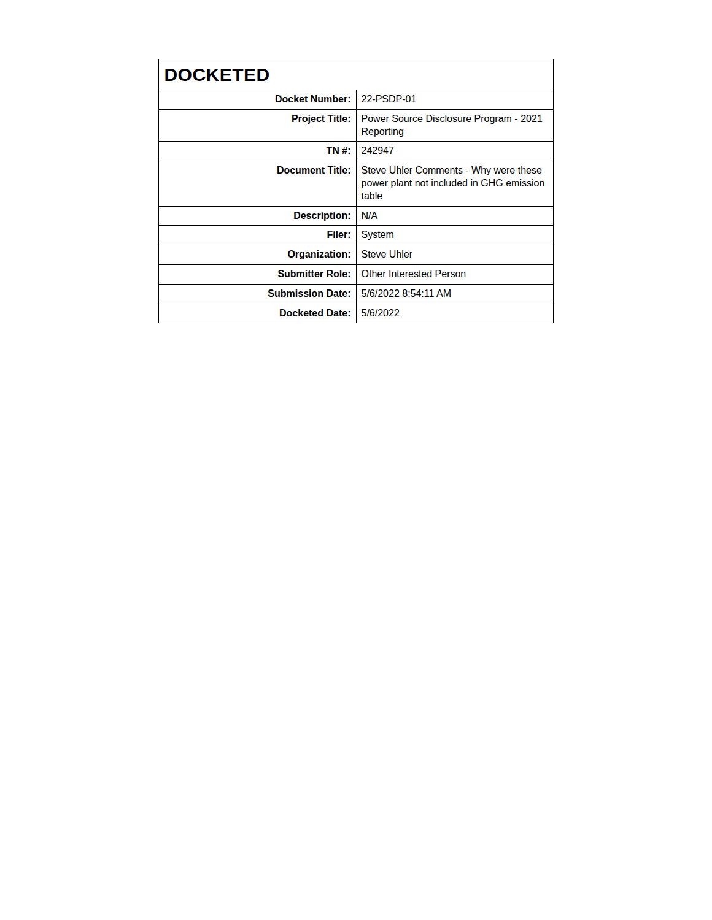| DOCKETED |
| Docket Number: | 22-PSDP-01 |
| Project Title: | Power Source Disclosure Program - 2021 Reporting |
| TN #: | 242947 |
| Document Title: | Steve Uhler Comments - Why were these power plant not included in GHG emission table |
| Description: | N/A |
| Filer: | System |
| Organization: | Steve Uhler |
| Submitter Role: | Other Interested Person |
| Submission Date: | 5/6/2022 8:54:11 AM |
| Docketed Date: | 5/6/2022 |